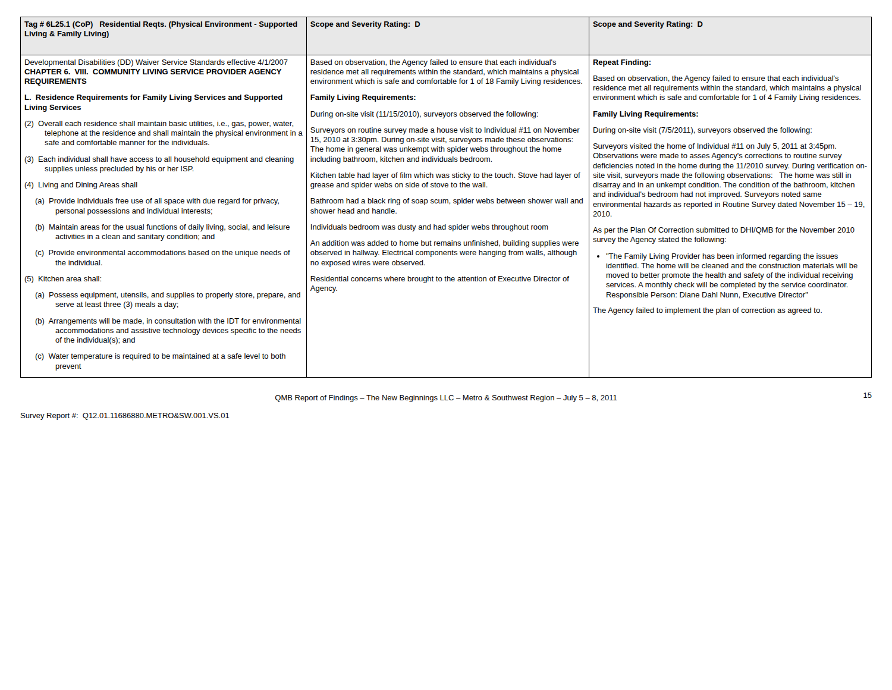| Tag # 6L25.1 (CoP) Residential Reqts. (Physical Environment - Supported Living & Family Living) | Scope and Severity Rating: D | Scope and Severity Rating: D |
| --- | --- | --- |
| Developmental Disabilities (DD) Waiver Service Standards effective 4/1/2007 CHAPTER 6. VIII. COMMUNITY LIVING SERVICE PROVIDER AGENCY REQUIREMENTS L. Residence Requirements for Family Living Services and Supported Living Services (2) Overall each residence shall maintain basic utilities, i.e., gas, power, water, telephone at the residence and shall maintain the physical environment in a safe and comfortable manner for the individuals. (3) Each individual shall have access to all household equipment and cleaning supplies unless precluded by his or her ISP. (4) Living and Dining Areas shall (a) Provide individuals free use of all space with due regard for privacy, personal possessions and individual interests; (b) Maintain areas for the usual functions of daily living, social, and leisure activities in a clean and sanitary condition; and (c) Provide environmental accommodations based on the unique needs of the individual. (5) Kitchen area shall: (a) Possess equipment, utensils, and supplies to properly store, prepare, and serve at least three (3) meals a day; (b) Arrangements will be made, in consultation with the IDT for environmental accommodations and assistive technology devices specific to the needs of the individual(s); and (c) Water temperature is required to be maintained at a safe level to both prevent | Based on observation, the Agency failed to ensure that each individual's residence met all requirements within the standard, which maintains a physical environment which is safe and comfortable for 1 of 18 Family Living residences. Family Living Requirements: During on-site visit (11/15/2010), surveyors observed the following: Surveyors on routine survey made a house visit to Individual #11 on November 15, 2010 at 3:30pm. During on-site visit, surveyors made these observations: The home in general was unkempt with spider webs throughout the home including bathroom, kitchen and individuals bedroom. Kitchen table had layer of film which was sticky to the touch. Stove had layer of grease and spider webs on side of stove to the wall. Bathroom had a black ring of soap scum, spider webs between shower wall and shower head and handle. Individuals bedroom was dusty and had spider webs throughout room An addition was added to home but remains unfinished, building supplies were observed in hallway. Electrical components were hanging from walls, although no exposed wires were observed. Residential concerns where brought to the attention of Executive Director of Agency. | Repeat Finding: Based on observation, the Agency failed to ensure that each individual's residence met all requirements within the standard, which maintains a physical environment which is safe and comfortable for 1 of 4 Family Living residences. Family Living Requirements: During on-site visit (7/5/2011), surveyors observed the following: Surveyors visited the home of Individual #11 on July 5, 2011 at 3:45pm. Observations were made to asses Agency's corrections to routine survey deficiencies noted in the home during the 11/2010 survey. During verification on-site visit, surveyors made the following observations: The home was still in disarray and in an unkempt condition. The condition of the bathroom, kitchen and individual's bedroom had not improved. Surveyors noted same environmental hazards as reported in Routine Survey dated November 15 – 19, 2010. As per the Plan Of Correction submitted to DHI/QMB for the November 2010 survey the Agency stated the following: "The Family Living Provider has been informed regarding the issues identified. The home will be cleaned and the construction materials will be moved to better promote the health and safety of the individual receiving services. A monthly check will be completed by the service coordinator. Responsible Person: Diane Dahl Nunn, Executive Director" The Agency failed to implement the plan of correction as agreed to. |
QMB Report of Findings – The New Beginnings LLC – Metro & Southwest Region – July 5 – 8, 2011
Survey Report #: Q12.01.11686880.METRO&SW.001.VS.01
15